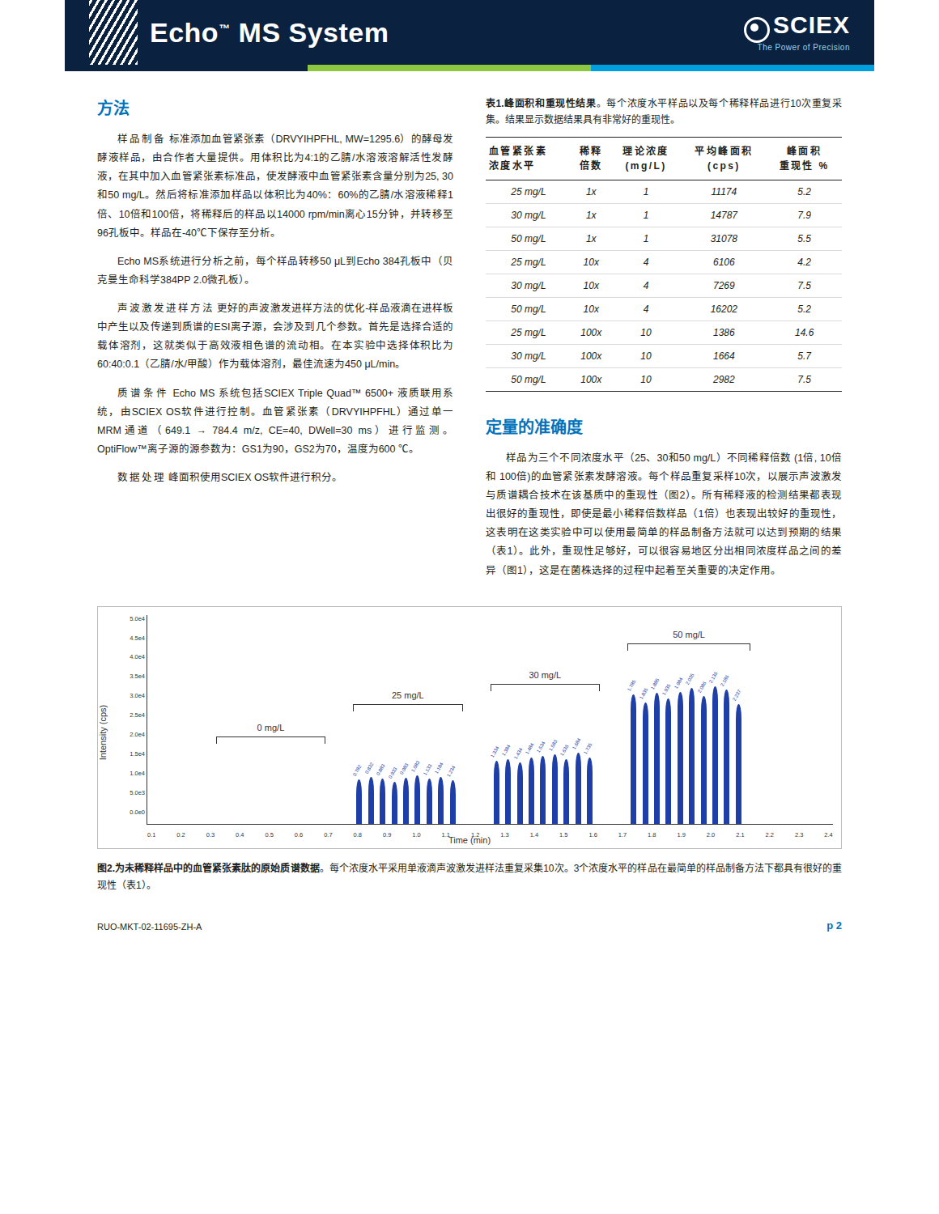Echo™ MS System
SCIEX
The Power of Precision
方法
样品制备 标准添加血管紧张素（DRVYIHPFHL, MW=1295.6）的酵母发酵液样品，由合作者大量提供。用体积比为4:1的乙腈/水溶液溶解活性发酵液，在其中加入血管紧张素标准品，使发酵液中血管紧张素含量分别为25, 30和50 mg/L。然后将标准添加样品以体积比为40%：60%的乙腈/水溶液稀释1倍、10倍和100倍，将稀释后的样品以14000 rpm/min离心15分钟，并转移至96孔板中。样品在-40℃下保存至分析。
Echo MS系统进行分析之前，每个样品转移50 μL到Echo 384孔板中（贝克曼生命科学384PP 2.0微孔板）。
声波激发进样方法 更好的声波激发进样方法的优化-样品液滴在进样板中产生以及传递到质谱的ESI离子源，会涉及到几个参数。首先是选择合适的载体溶剂，这就类似于高效液相色谱的流动相。在本实验中选择体积比为60:40:0.1（乙腈/水/甲酸）作为载体溶剂，最佳流速为450 μL/min。
质谱条件 Echo MS 系统包括SCIEX Triple Quad™ 6500+ 液质联用系统，由SCIEX OS软件进行控制。血管紧张素（DRVYIHPFHL）通过单一MRM通道（649.1 → 784.4 m/z, CE=40, DWell=30 ms）进行监测。OptiFlow™离子源的源参数为：GS1为90，GS2为70，温度为600 ℃。
数据处理 峰面积使用SCIEX OS软件进行积分。
表1.峰面积和重现性结果。每个浓度水平样品以及每个稀释样品进行10次重复采集。结果显示数据结果具有非常好的重现性。
| 血管紧张素 浓度水平 | 稀释 倍数 | 理论浓度 (mg/L) | 平均峰面积 (cps) | 峰面积 重现性 % |
| --- | --- | --- | --- | --- |
| 25 mg/L | 1x | 1 | 11174 | 5.2 |
| 30 mg/L | 1x | 1 | 14787 | 7.9 |
| 50 mg/L | 1x | 1 | 31078 | 5.5 |
| 25 mg/L | 10x | 4 | 6106 | 4.2 |
| 30 mg/L | 10x | 4 | 7269 | 7.5 |
| 50 mg/L | 10x | 4 | 16202 | 5.2 |
| 25 mg/L | 100x | 10 | 1386 | 14.6 |
| 30 mg/L | 100x | 10 | 1664 | 5.7 |
| 50 mg/L | 100x | 10 | 2982 | 7.5 |
定量的准确度
样品为三个不同浓度水平（25、30和50 mg/L）不同稀释倍数 (1倍, 10倍 和 100倍)的血管紧张素发酵溶液。每个样品重复采样10次，以展示声波激发与质谱耦合技术在该基质中的重现性（图2）。所有稀释液的检测结果都表现出很好的重现性，即使是最小稀释倍数样品（1倍）也表现出较好的重现性，这表明在这类实验中可以使用最简单的样品制备方法就可以达到预期的结果（表1）。此外，重现性足够好，可以很容易地区分出相同浓度样品之间的差异（图1），这是在菌株选择的过程中起着至关重要的决定作用。
Intensity (cps)
5.0e4
4.5e4
4.0e4
3.5e4
3.0e4
2.5e4
2.0e4
1.5e4
1.0e4
5.0e3
0.0e0
0 mg/L
25 mg/L
30 mg/L
50 mg/L
0.782
0.832
0.883
0.933
0.983
1.083
1.133
1.184
1.234
1.334
1.384
1.434
1.484
1.534
1.583
1.636
1.684
1.735
1.785
1.835
1.885
1.935
1.984
2.035
2.086
2.136
2.186
2.237
0.10.20.30.40.5 0.60.70.80.91.0 1.11.21.31.41.5 1.61.71.81.92.0 2.12.22.32.4
Time (min)
图2.为未稀释样品中的血管紧张素肽的原始质谱数据。每个浓度水平采用单液滴声波激发进样法重复采集10次。3个浓度水平的样品在最简单的样品制备方法下都具有很好的重现性（表1）。
RUO-MKT-02-11695-ZH-A
p 2